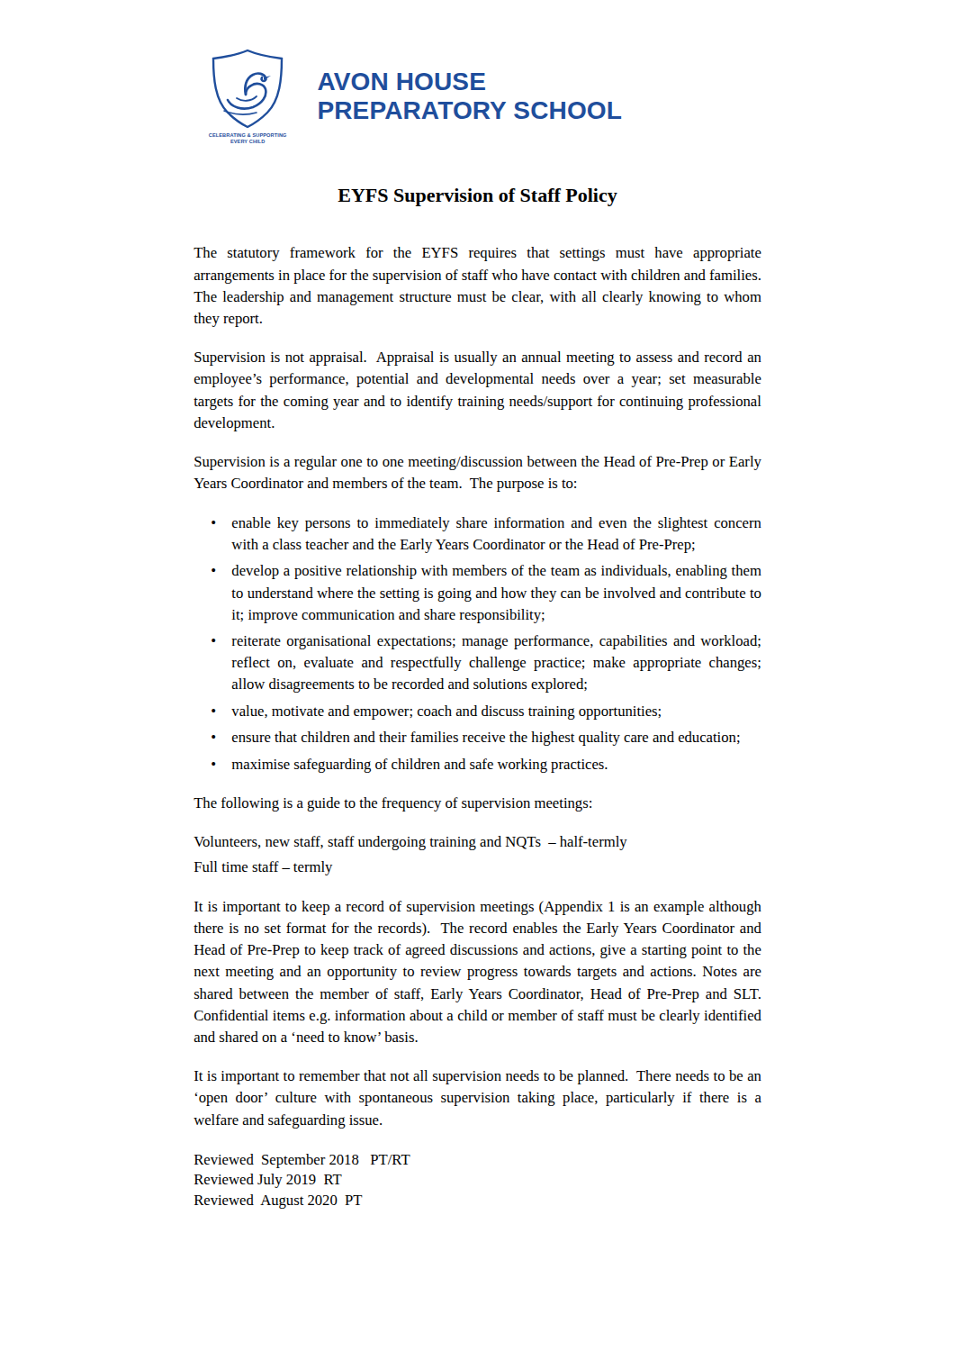Celebrating & Supporting
Every Child
AVON HOUSE
PREPARATORY SCHOOL
EYFS Supervision of Staff Policy
The statutory framework for the EYFS requires that settings must have appropriate arrangements in place for the supervision of staff who have contact with children and families. The leadership and management structure must be clear, with all clearly knowing to whom they report.
Supervision is not appraisal. Appraisal is usually an annual meeting to assess and record an employee’s performance, potential and developmental needs over a year; set measurable targets for the coming year and to identify training needs/support for continuing professional development.
Supervision is a regular one to one meeting/discussion between the Head of Pre-Prep or Early Years Coordinator and members of the team. The purpose is to:
enable key persons to immediately share information and even the slightest concern with a class teacher and the Early Years Coordinator or the Head of Pre-Prep;
develop a positive relationship with members of the team as individuals, enabling them to understand where the setting is going and how they can be involved and contribute to it; improve communication and share responsibility;
reiterate organisational expectations; manage performance, capabilities and workload; reflect on, evaluate and respectfully challenge practice; make appropriate changes; allow disagreements to be recorded and solutions explored;
value, motivate and empower; coach and discuss training opportunities;
ensure that children and their families receive the highest quality care and education;
maximise safeguarding of children and safe working practices.
The following is a guide to the frequency of supervision meetings:
Volunteers, new staff, staff undergoing training and NQTs – half-termly
Full time staff – termly
It is important to keep a record of supervision meetings (Appendix 1 is an example although there is no set format for the records). The record enables the Early Years Coordinator and Head of Pre-Prep to keep track of agreed discussions and actions, give a starting point to the next meeting and an opportunity to review progress towards targets and actions. Notes are shared between the member of staff, Early Years Coordinator, Head of Pre-Prep and SLT. Confidential items e.g. information about a child or member of staff must be clearly identified and shared on a ‘need to know’ basis.
It is important to remember that not all supervision needs to be planned. There needs to be an ‘open door’ culture with spontaneous supervision taking place, particularly if there is a welfare and safeguarding issue.
Reviewed September 2018 PT/RT
Reviewed July 2019 RT
Reviewed August 2020 PT